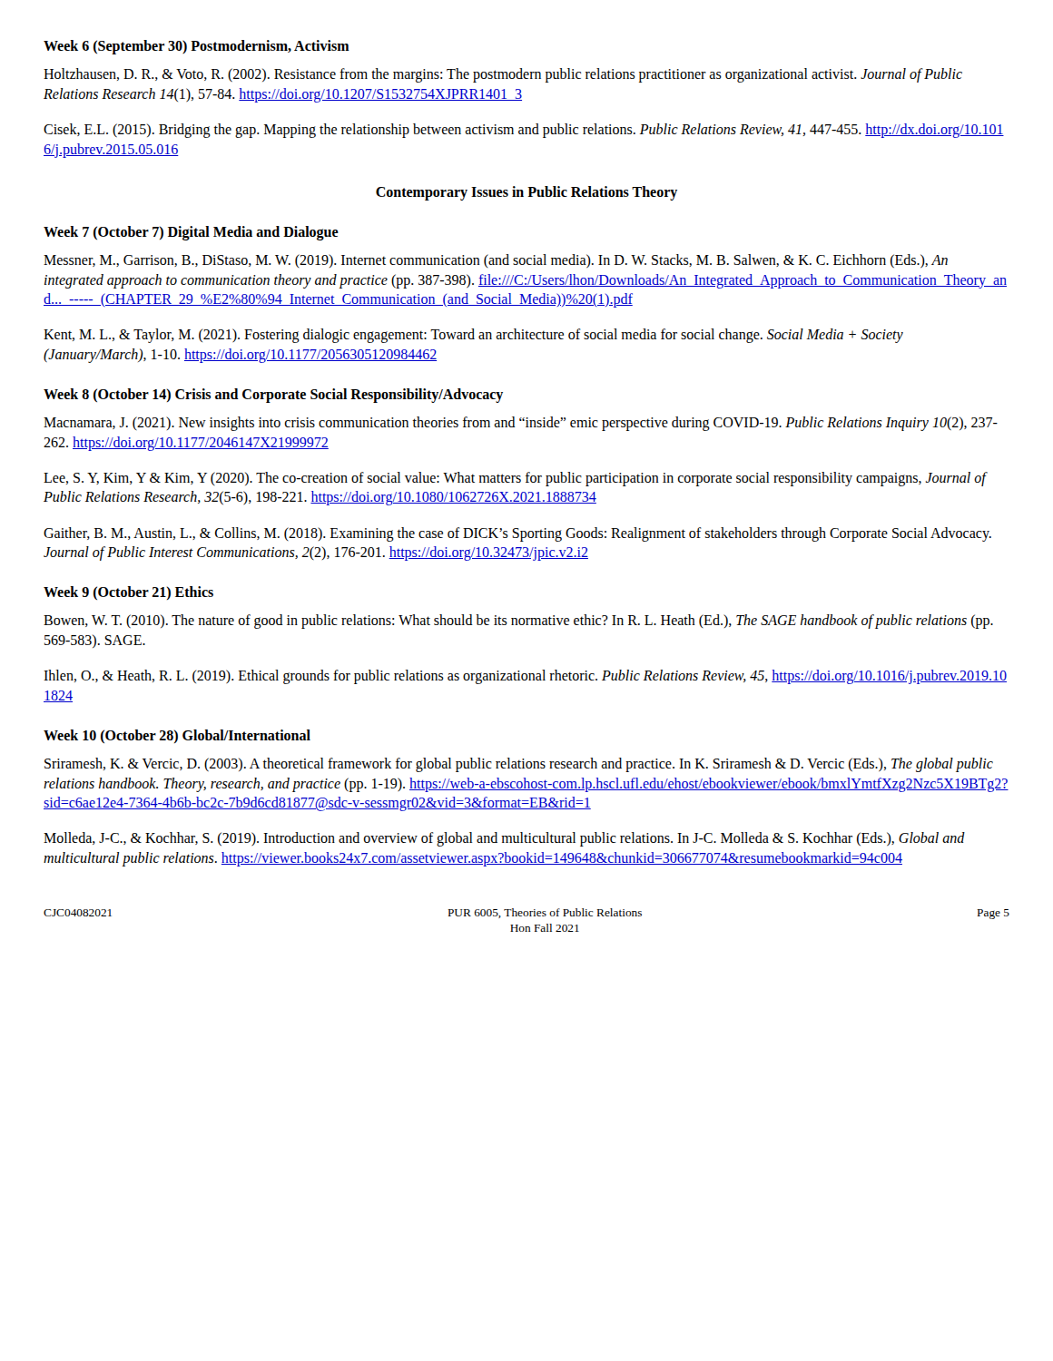Week 6 (September 30) Postmodernism, Activism
Holtzhausen, D. R., & Voto, R. (2002). Resistance from the margins: The postmodern public relations practitioner as organizational activist. Journal of Public Relations Research 14(1), 57-84. https://doi.org/10.1207/S1532754XJPRR1401_3
Cisek, E.L. (2015). Bridging the gap. Mapping the relationship between activism and public relations. Public Relations Review, 41, 447-455. http://dx.doi.org/10.1016/j.pubrev.2015.05.016
Contemporary Issues in Public Relations Theory
Week 7 (October 7) Digital Media and Dialogue
Messner, M., Garrison, B., DiStaso, M. W. (2019). Internet communication (and social media). In D. W. Stacks, M. B. Salwen, & K. C. Eichhorn (Eds.), An integrated approach to communication theory and practice (pp. 387-398). file:///C:/Users/lhon/Downloads/An_Integrated_Approach_to_Communication_Theory_and..._-----_(CHAPTER_29_%E2%80%94_Internet_Communication_(and_Social_Media))%20(1).pdf
Kent, M. L., & Taylor, M. (2021). Fostering dialogic engagement: Toward an architecture of social media for social change. Social Media + Society (January/March), 1-10. https://doi.org/10.1177/2056305120984462
Week 8 (October 14) Crisis and Corporate Social Responsibility/Advocacy
Macnamara, J. (2021). New insights into crisis communication theories from and “inside” emic perspective during COVID-19. Public Relations Inquiry 10(2), 237-262. https://doi.org/10.1177/2046147X21999972
Lee, S. Y, Kim, Y & Kim, Y (2020). The co-creation of social value: What matters for public participation in corporate social responsibility campaigns, Journal of Public Relations Research, 32(5-6), 198-221. https://doi.org/10.1080/1062726X.2021.1888734
Gaither, B. M., Austin, L., & Collins, M. (2018). Examining the case of DICK’s Sporting Goods: Realignment of stakeholders through Corporate Social Advocacy. Journal of Public Interest Communications, 2(2), 176-201. https://doi.org/10.32473/jpic.v2.i2
Week 9 (October 21) Ethics
Bowen, W. T. (2010). The nature of good in public relations: What should be its normative ethic? In R. L. Heath (Ed.), The SAGE handbook of public relations (pp. 569-583). SAGE.
Ihlen, O., & Heath, R. L. (2019). Ethical grounds for public relations as organizational rhetoric. Public Relations Review, 45, https://doi.org/10.1016/j.pubrev.2019.101824
Week 10 (October 28) Global/International
Sriramesh, K. & Vercic, D. (2003). A theoretical framework for global public relations research and practice. In K. Sriramesh & D. Vercic (Eds.), The global public relations handbook. Theory, research, and practice (pp. 1-19). https://web-a-ebscohost-com.lp.hscl.ufl.edu/ehost/ebookviewer/ebook/bmxlYmtfXzg2Nzc5X19BTg2?sid=c6ae12e4-7364-4b6b-bc2c-7b9d6cd81877@sdc-v-sessmgr02&vid=3&format=EB&rid=1
Molleda, J-C., & Kochhar, S. (2019). Introduction and overview of global and multicultural public relations. In J-C. Molleda & S. Kochhar (Eds.), Global and multicultural public relations. https://viewer.books24x7.com/assetviewer.aspx?bookid=149648&chunkid=306677074&resumebookmarkid=94c004
CJC04082021
PUR 6005, Theories of Public Relations
Hon Fall 2021
Page 5